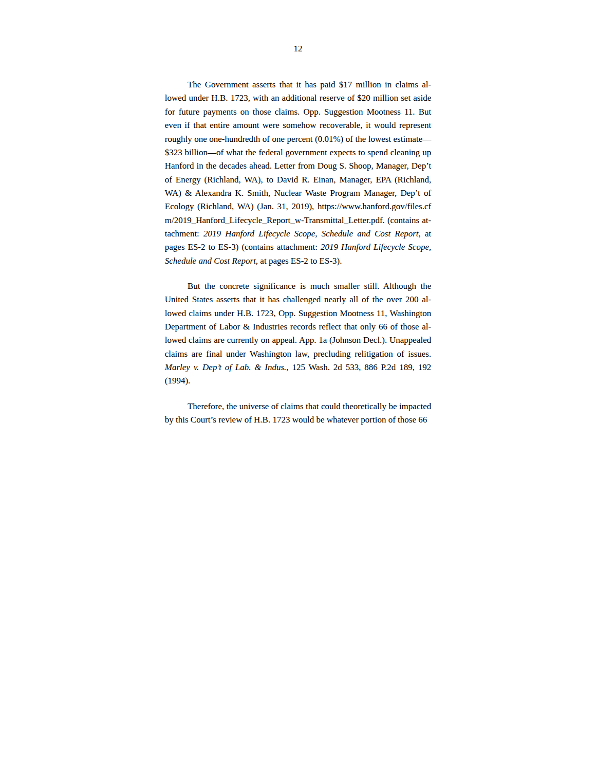12
The Government asserts that it has paid $17 million in claims allowed under H.B. 1723, with an additional reserve of $20 million set aside for future payments on those claims. Opp. Suggestion Mootness 11. But even if that entire amount were somehow recoverable, it would represent roughly one one-hundredth of one percent (0.01%) of the lowest estimate—$323 billion—of what the federal government expects to spend cleaning up Hanford in the decades ahead. Letter from Doug S. Shoop, Manager, Dep’t of Energy (Richland, WA), to David R. Einan, Manager, EPA (Richland, WA) & Alexandra K. Smith, Nuclear Waste Program Manager, Dep’t of Ecology (Richland, WA) (Jan. 31, 2019), https://www.hanford.gov/files.cfm/2019_Hanford_Lifecycle_Report_w-Transmittal_Letter.pdf. (contains attachment: 2019 Hanford Lifecycle Scope, Schedule and Cost Report, at pages ES-2 to ES-3) (contains attachment: 2019 Hanford Lifecycle Scope, Schedule and Cost Report, at pages ES-2 to ES-3).
But the concrete significance is much smaller still. Although the United States asserts that it has challenged nearly all of the over 200 allowed claims under H.B. 1723, Opp. Suggestion Mootness 11, Washington Department of Labor & Industries records reflect that only 66 of those allowed claims are currently on appeal. App. 1a (Johnson Decl.). Unappealed claims are final under Washington law, precluding relitigation of issues. Marley v. Dep’t of Lab. & Indus., 125 Wash. 2d 533, 886 P.2d 189, 192 (1994).
Therefore, the universe of claims that could theoretically be impacted by this Court’s review of H.B. 1723 would be whatever portion of those 66